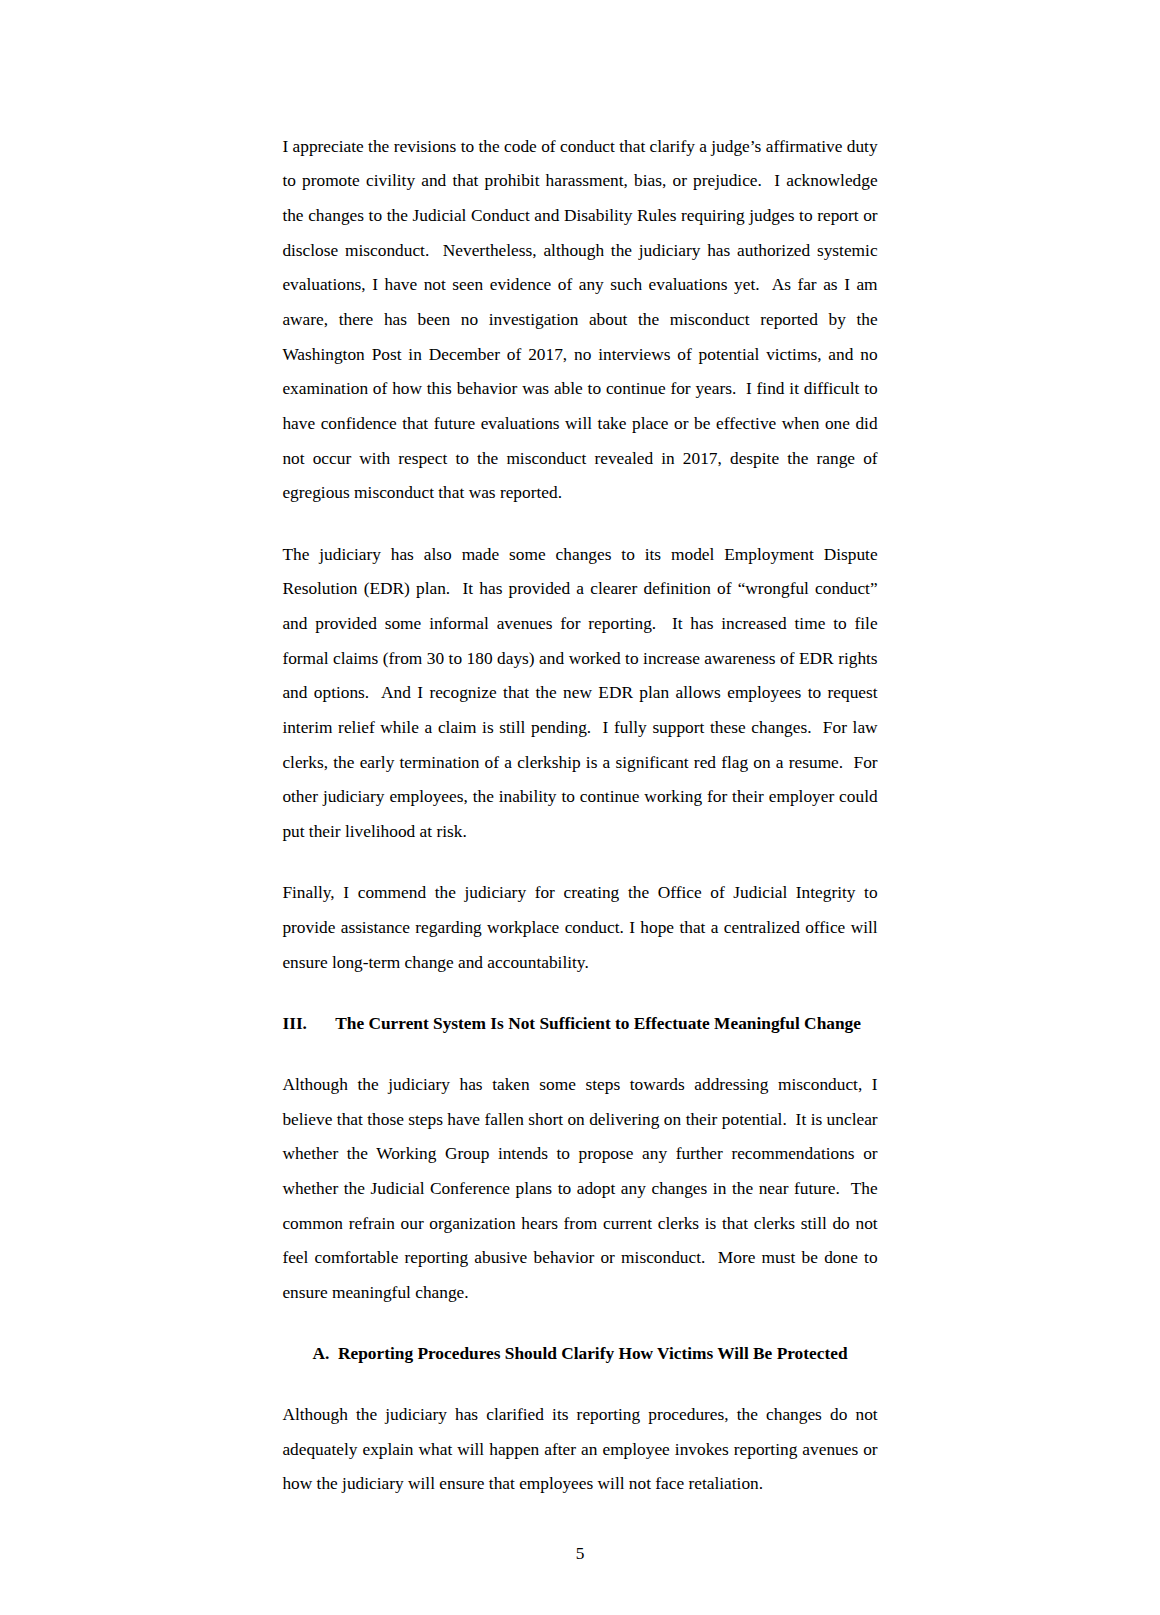I appreciate the revisions to the code of conduct that clarify a judge’s affirmative duty to promote civility and that prohibit harassment, bias, or prejudice. I acknowledge the changes to the Judicial Conduct and Disability Rules requiring judges to report or disclose misconduct. Nevertheless, although the judiciary has authorized systemic evaluations, I have not seen evidence of any such evaluations yet. As far as I am aware, there has been no investigation about the misconduct reported by the Washington Post in December of 2017, no interviews of potential victims, and no examination of how this behavior was able to continue for years. I find it difficult to have confidence that future evaluations will take place or be effective when one did not occur with respect to the misconduct revealed in 2017, despite the range of egregious misconduct that was reported.
The judiciary has also made some changes to its model Employment Dispute Resolution (EDR) plan. It has provided a clearer definition of “wrongful conduct” and provided some informal avenues for reporting. It has increased time to file formal claims (from 30 to 180 days) and worked to increase awareness of EDR rights and options. And I recognize that the new EDR plan allows employees to request interim relief while a claim is still pending. I fully support these changes. For law clerks, the early termination of a clerkship is a significant red flag on a resume. For other judiciary employees, the inability to continue working for their employer could put their livelihood at risk.
Finally, I commend the judiciary for creating the Office of Judicial Integrity to provide assistance regarding workplace conduct. I hope that a centralized office will ensure long-term change and accountability.
III. The Current System Is Not Sufficient to Effectuate Meaningful Change
Although the judiciary has taken some steps towards addressing misconduct, I believe that those steps have fallen short on delivering on their potential. It is unclear whether the Working Group intends to propose any further recommendations or whether the Judicial Conference plans to adopt any changes in the near future. The common refrain our organization hears from current clerks is that clerks still do not feel comfortable reporting abusive behavior or misconduct. More must be done to ensure meaningful change.
A. Reporting Procedures Should Clarify How Victims Will Be Protected
Although the judiciary has clarified its reporting procedures, the changes do not adequately explain what will happen after an employee invokes reporting avenues or how the judiciary will ensure that employees will not face retaliation.
5